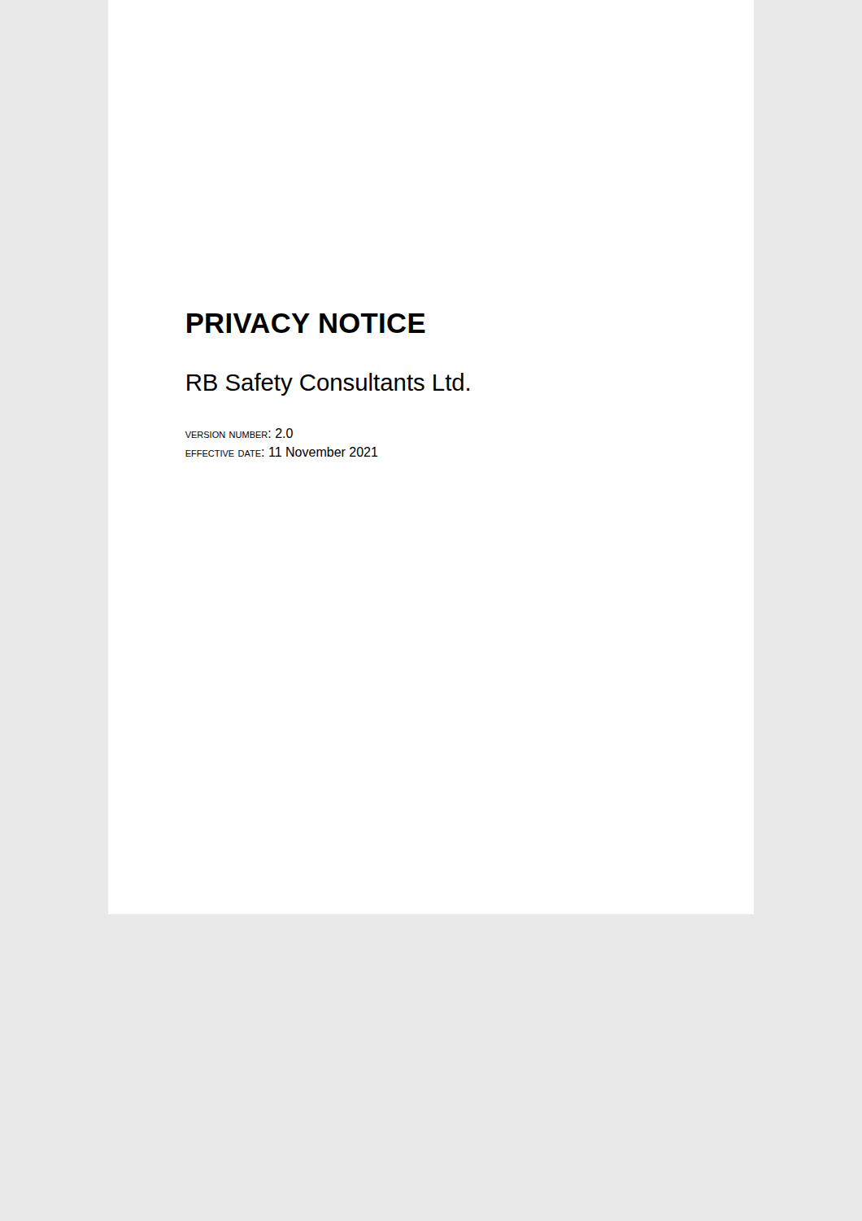PRIVACY NOTICE
RB Safety Consultants Ltd.
Version Number: 2.0
Effective Date: 11 November 2021